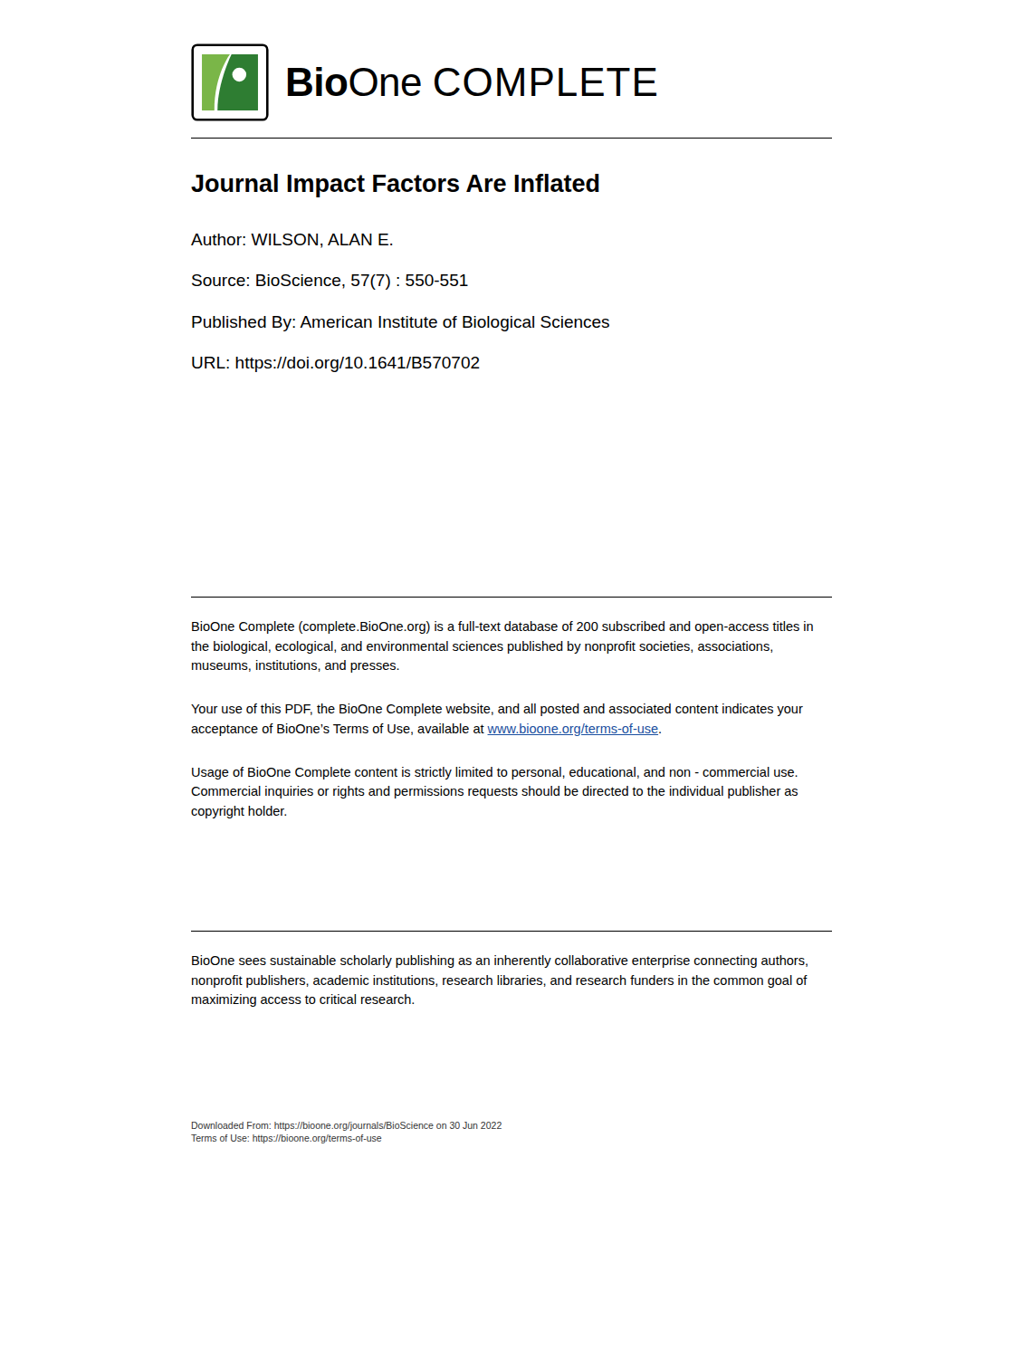Bio One COMPLETE
Journal Impact Factors Are Inflated
Author: WILSON, ALAN E.
Source: BioScience, 57(7) : 550-551
Published By: American Institute of Biological Sciences
URL: https://doi.org/10.1641/B570702
BioOne Complete (complete.BioOne.org) is a full-text database of 200 subscribed and open-access titles in the biological, ecological, and environmental sciences published by nonprofit societies, associations, museums, institutions, and presses.
Your use of this PDF, the BioOne Complete website, and all posted and associated content indicates your acceptance of BioOne’s Terms of Use, available at www.bioone.org/terms-of-use.
Usage of BioOne Complete content is strictly limited to personal, educational, and non - commercial use. Commercial inquiries or rights and permissions requests should be directed to the individual publisher as copyright holder.
BioOne sees sustainable scholarly publishing as an inherently collaborative enterprise connecting authors, nonprofit publishers, academic institutions, research libraries, and research funders in the common goal of maximizing access to critical research.
Downloaded From: https://bioone.org/journals/BioScience on 30 Jun 2022
Terms of Use: https://bioone.org/terms-of-use